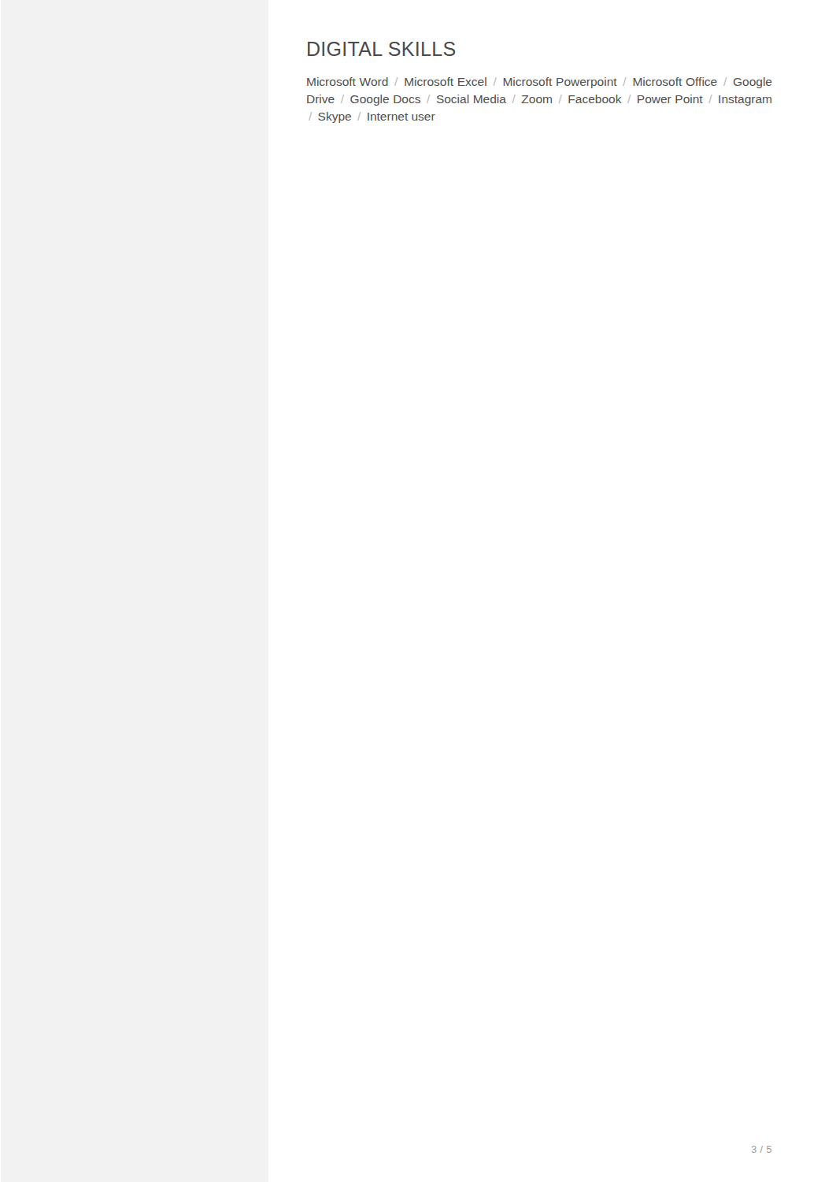DIGITAL SKILLS
Microsoft Word / Microsoft Excel / Microsoft Powerpoint / Microsoft Office / Google Drive / Google Docs / Social Media / Zoom / Facebook / Power Point / Instagram / Skype / Internet user
3 / 5